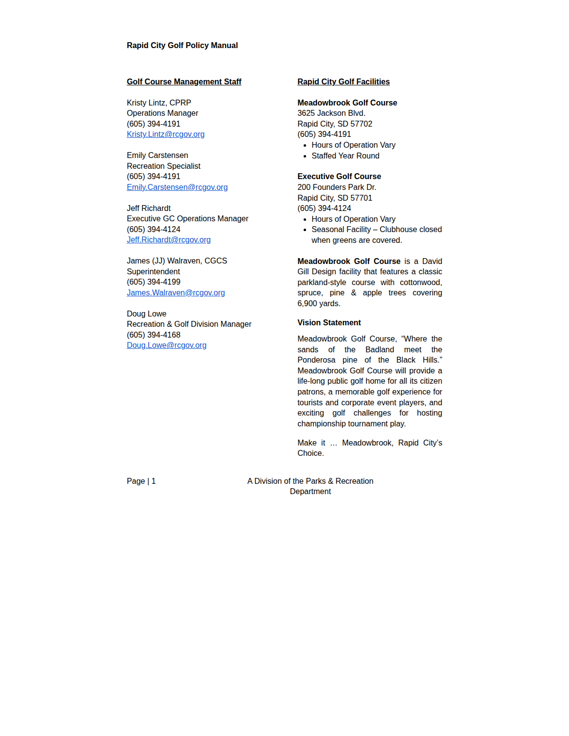Rapid City Golf Policy Manual
Golf Course Management Staff
Kristy Lintz, CPRP
Operations Manager
(605) 394-4191
Kristy.Lintz@rcgov.org
Emily Carstensen
Recreation Specialist
(605) 394-4191
Emily.Carstensen@rcgov.org
Jeff Richardt
Executive GC Operations Manager
(605) 394-4124
Jeff.Richardt@rcgov.org
James (JJ) Walraven, CGCS
Superintendent
(605) 394-4199
James.Walraven@rcgov.org
Doug Lowe
Recreation & Golf Division Manager
(605) 394-4168
Doug.Lowe@rcgov.org
Rapid City Golf Facilities
Meadowbrook Golf Course
3625 Jackson Blvd.
Rapid City, SD 57702
(605) 394-4191
Hours of Operation Vary
Staffed Year Round
Executive Golf Course
200 Founders Park Dr.
Rapid City, SD 57701
(605) 394-4124
Hours of Operation Vary
Seasonal Facility – Clubhouse closed when greens are covered.
Meadowbrook Golf Course is a David Gill Design facility that features a classic parkland-style course with cottonwood, spruce, pine & apple trees covering 6,900 yards.
Vision Statement
Meadowbrook Golf Course, “Where the sands of the Badland meet the Ponderosa pine of the Black Hills.” Meadowbrook Golf Course will provide a life-long public golf home for all its citizen patrons, a memorable golf experience for tourists and corporate event players, and exciting golf challenges for hosting championship tournament play.
Make it … Meadowbrook, Rapid City’s Choice.
Page | 1
A Division of the Parks & Recreation Department